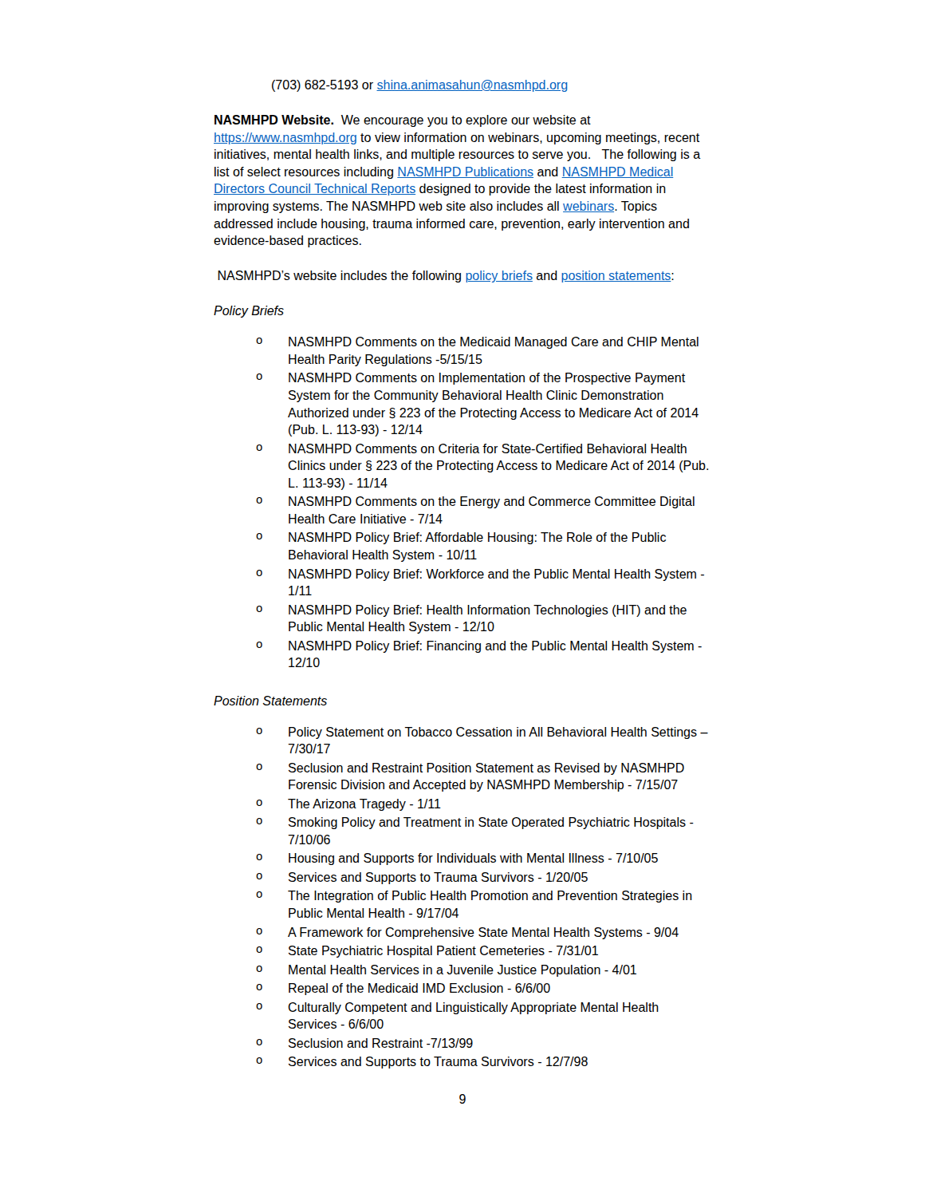(703) 682-5193 or shina.animasahun@nasmhpd.org
NASMHPD Website. We encourage you to explore our website at https://www.nasmhpd.org to view information on webinars, upcoming meetings, recent initiatives, mental health links, and multiple resources to serve you. The following is a list of select resources including NASMHPD Publications and NASMHPD Medical Directors Council Technical Reports designed to provide the latest information in improving systems. The NASMHPD web site also includes all webinars. Topics addressed include housing, trauma informed care, prevention, early intervention and evidence-based practices.
NASMHPD’s website includes the following policy briefs and position statements:
Policy Briefs
NASMHPD Comments on the Medicaid Managed Care and CHIP Mental Health Parity Regulations -5/15/15
NASMHPD Comments on Implementation of the Prospective Payment System for the Community Behavioral Health Clinic Demonstration Authorized under § 223 of the Protecting Access to Medicare Act of 2014 (Pub. L. 113-93) - 12/14
NASMHPD Comments on Criteria for State-Certified Behavioral Health Clinics under § 223 of the Protecting Access to Medicare Act of 2014 (Pub. L. 113-93) - 11/14
NASMHPD Comments on the Energy and Commerce Committee Digital Health Care Initiative - 7/14
NASMHPD Policy Brief: Affordable Housing: The Role of the Public Behavioral Health System - 10/11
NASMHPD Policy Brief: Workforce and the Public Mental Health System - 1/11
NASMHPD Policy Brief: Health Information Technologies (HIT) and the Public Mental Health System - 12/10
NASMHPD Policy Brief: Financing and the Public Mental Health System - 12/10
Position Statements
Policy Statement on Tobacco Cessation in All Behavioral Health Settings – 7/30/17
Seclusion and Restraint Position Statement as Revised by NASMHPD Forensic Division and Accepted by NASMHPD Membership - 7/15/07
The Arizona Tragedy - 1/11
Smoking Policy and Treatment in State Operated Psychiatric Hospitals - 7/10/06
Housing and Supports for Individuals with Mental Illness - 7/10/05
Services and Supports to Trauma Survivors - 1/20/05
The Integration of Public Health Promotion and Prevention Strategies in Public Mental Health - 9/17/04
A Framework for Comprehensive State Mental Health Systems - 9/04
State Psychiatric Hospital Patient Cemeteries - 7/31/01
Mental Health Services in a Juvenile Justice Population - 4/01
Repeal of the Medicaid IMD Exclusion - 6/6/00
Culturally Competent and Linguistically Appropriate Mental Health Services - 6/6/00
Seclusion and Restraint -7/13/99
Services and Supports to Trauma Survivors - 12/7/98
9